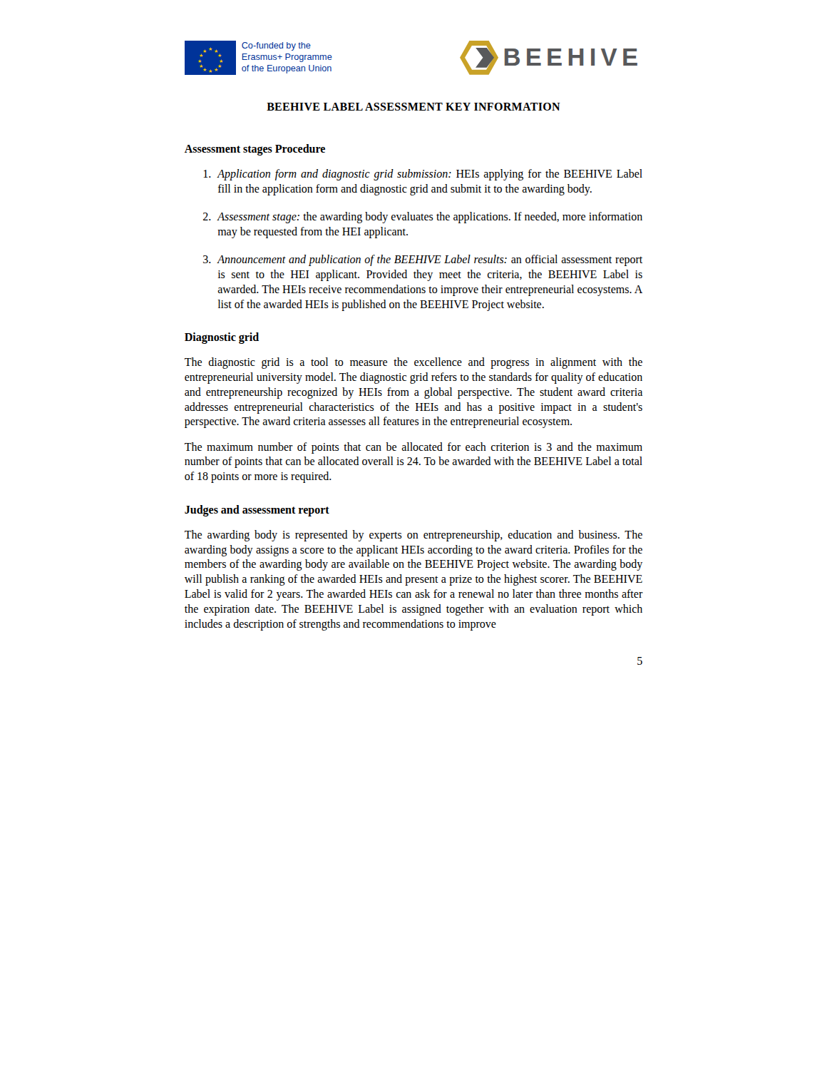★ ★ ★ ★ ★ ★ ★ ★ ★ ★ ★ ★
Co-funded by the
Erasmus+ Programme
of the European Union
BEEHIVE
Beehive Label Assessment Key Information
Assessment stages Procedure
Application form and diagnostic grid submission: HEIs applying for the BEEHIVE Label fill in the application form and diagnostic grid and submit it to the awarding body.
Assessment stage: the awarding body evaluates the applications. If needed, more information may be requested from the HEI applicant.
Announcement and publication of the BEEHIVE Label results: an official assessment report is sent to the HEI applicant. Provided they meet the criteria, the BEEHIVE Label is awarded. The HEIs receive recommendations to improve their entrepreneurial ecosystems. A list of the awarded HEIs is published on the BEEHIVE Project website.
Diagnostic grid
The diagnostic grid is a tool to measure the excellence and progress in alignment with the entrepreneurial university model. The diagnostic grid refers to the standards for quality of education and entrepreneurship recognized by HEIs from a global perspective. The student award criteria addresses entrepreneurial characteristics of the HEIs and has a positive impact in a student's perspective. The award criteria assesses all features in the entrepreneurial ecosystem.
The maximum number of points that can be allocated for each criterion is 3 and the maximum number of points that can be allocated overall is 24. To be awarded with the BEEHIVE Label a total of 18 points or more is required.
Judges and assessment report
The awarding body is represented by experts on entrepreneurship, education and business. The awarding body assigns a score to the applicant HEIs according to the award criteria. Profiles for the members of the awarding body are available on the BEEHIVE Project website. The awarding body will publish a ranking of the awarded HEIs and present a prize to the highest scorer. The BEEHIVE Label is valid for 2 years. The awarded HEIs can ask for a renewal no later than three months after the expiration date. The BEEHIVE Label is assigned together with an evaluation report which includes a description of strengths and recommendations to improve
5